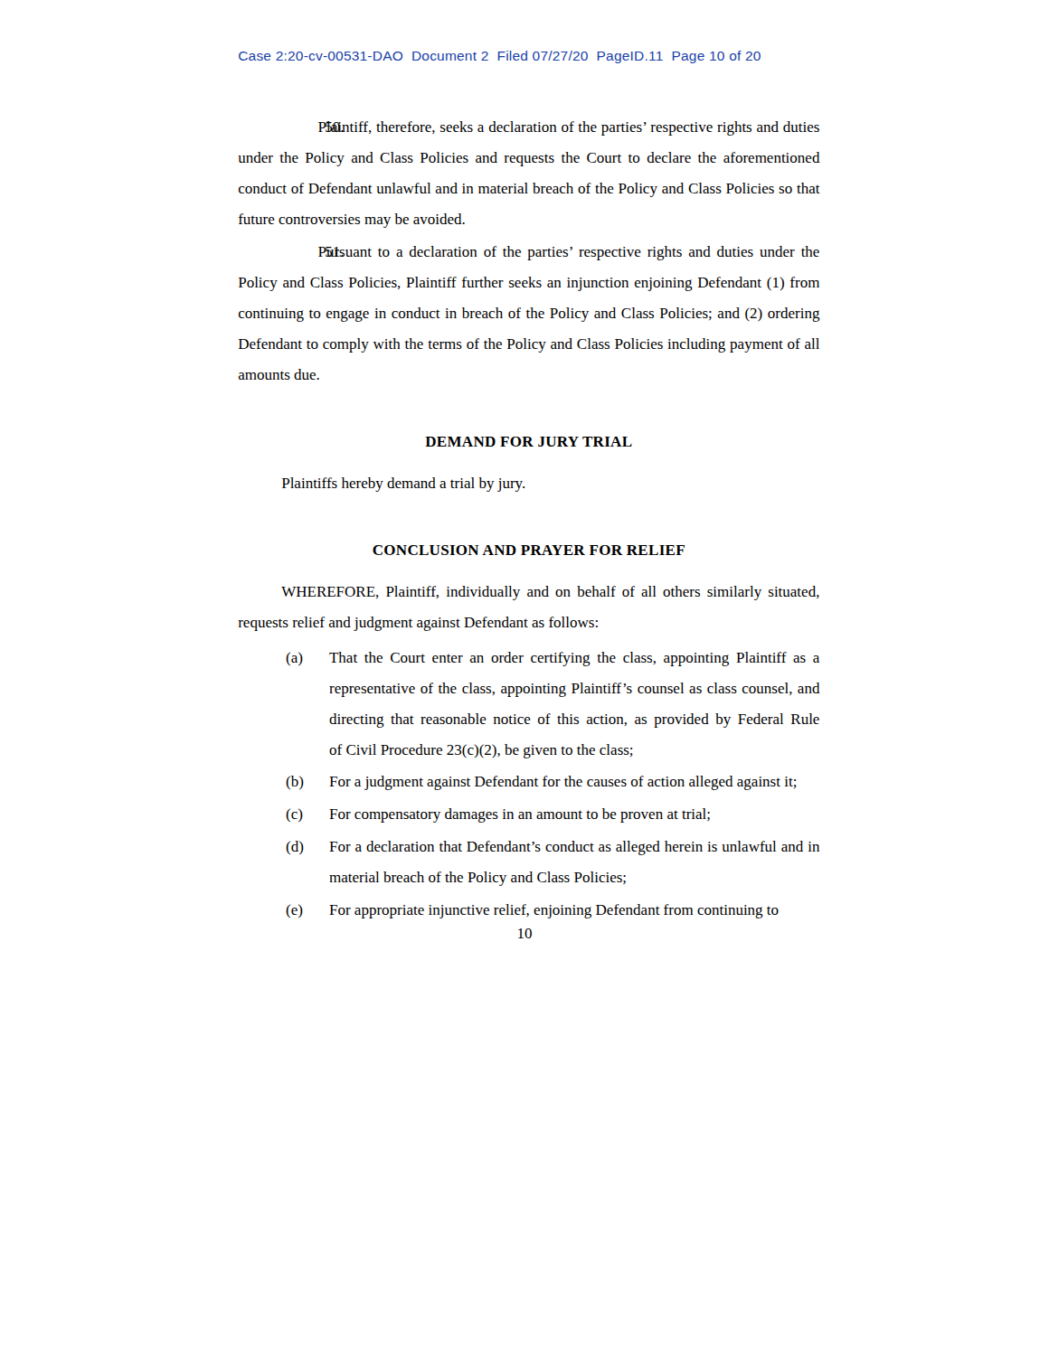Case 2:20-cv-00531-DAO Document 2 Filed 07/27/20 PageID.11 Page 10 of 20
50. Plaintiff, therefore, seeks a declaration of the parties’ respective rights and duties under the Policy and Class Policies and requests the Court to declare the aforementioned conduct of Defendant unlawful and in material breach of the Policy and Class Policies so that future controversies may be avoided.
51. Pursuant to a declaration of the parties’ respective rights and duties under the Policy and Class Policies, Plaintiff further seeks an injunction enjoining Defendant (1) from continuing to engage in conduct in breach of the Policy and Class Policies; and (2) ordering Defendant to comply with the terms of the Policy and Class Policies including payment of all amounts due.
DEMAND FOR JURY TRIAL
Plaintiffs hereby demand a trial by jury.
CONCLUSION AND PRAYER FOR RELIEF
WHEREFORE, Plaintiff, individually and on behalf of all others similarly situated, requests relief and judgment against Defendant as follows:
(a) That the Court enter an order certifying the class, appointing Plaintiff as a representative of the class, appointing Plaintiff’s counsel as class counsel, and directing that reasonable notice of this action, as provided by Federal Rule of Civil Procedure 23(c)(2), be given to the class;
(b) For a judgment against Defendant for the causes of action alleged against it;
(c) For compensatory damages in an amount to be proven at trial;
(d) For a declaration that Defendant’s conduct as alleged herein is unlawful and in material breach of the Policy and Class Policies;
(e) For appropriate injunctive relief, enjoining Defendant from continuing to
10